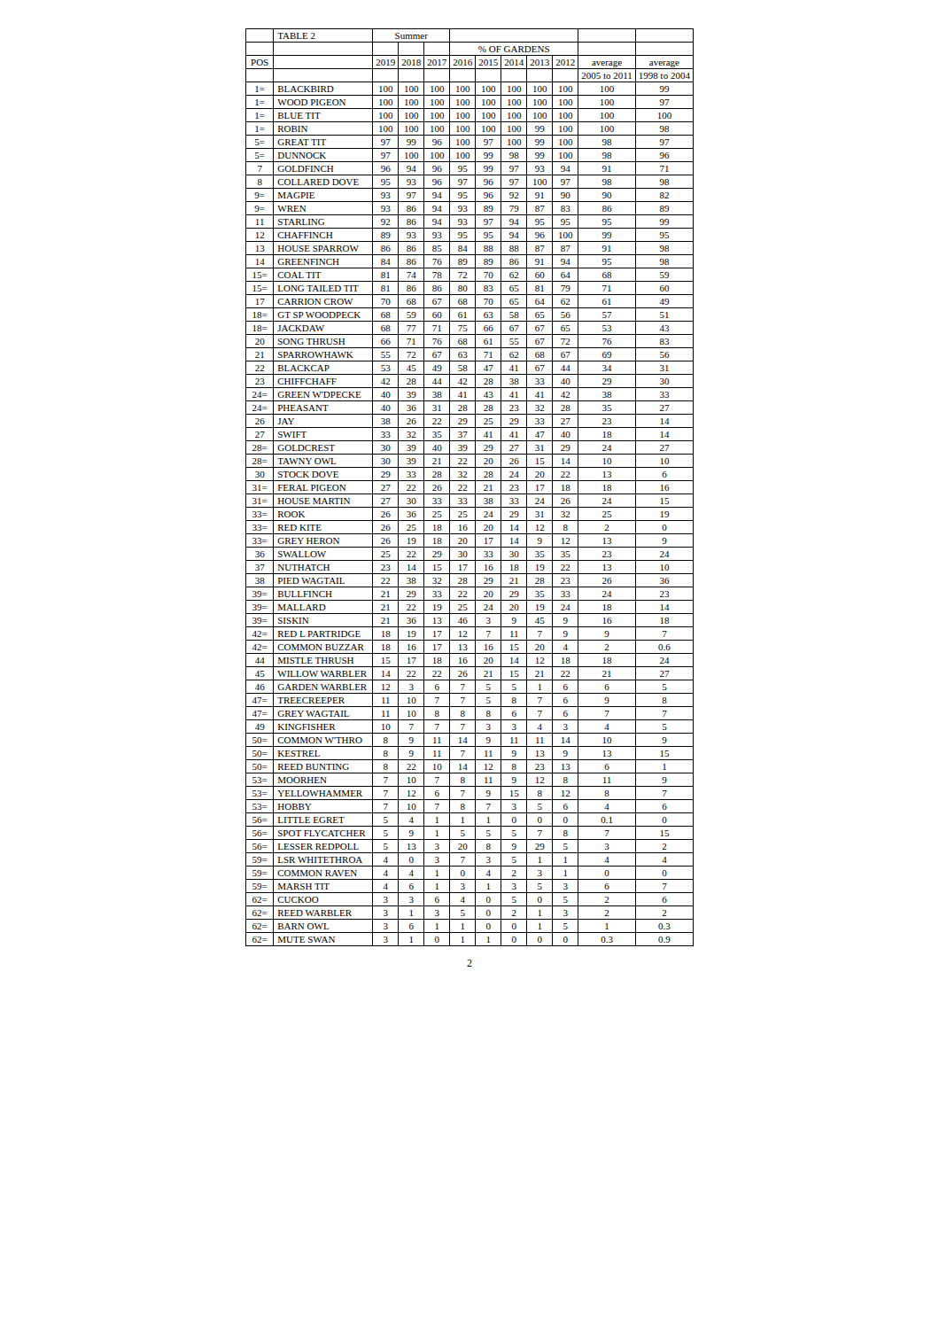| | TABLE 2 | Summer | | | |
| --- | --- | --- | --- | --- | --- |
| | | | | | % OF GARDENS | | |
| POS | | 2019 | 2018 | 2017 | 2016 | 2015 | 2014 | 2013 | 2012 | average | average |
| | | | | | | | | | | 2005 to 2011 | 1998 to 2004 |
| 1= | BLACKBIRD | 100 | 100 | 100 | 100 | 100 | 100 | 100 | 100 | 100 | 99 |
| 1= | WOOD PIGEON | 100 | 100 | 100 | 100 | 100 | 100 | 100 | 100 | 100 | 97 |
| 1= | BLUE TIT | 100 | 100 | 100 | 100 | 100 | 100 | 100 | 100 | 100 | 100 |
| 1= | ROBIN | 100 | 100 | 100 | 100 | 100 | 100 | 99 | 100 | 100 | 98 |
| 5= | GREAT TIT | 97 | 99 | 96 | 100 | 97 | 100 | 99 | 100 | 98 | 97 |
| 5= | DUNNOCK | 97 | 100 | 100 | 100 | 99 | 98 | 99 | 100 | 98 | 96 |
| 7 | GOLDFINCH | 96 | 94 | 96 | 95 | 99 | 97 | 93 | 94 | 91 | 71 |
| 8 | COLLARED DOVE | 95 | 93 | 96 | 97 | 96 | 97 | 100 | 97 | 98 | 98 |
| 9= | MAGPIE | 93 | 97 | 94 | 95 | 96 | 92 | 91 | 90 | 90 | 82 |
| 9= | WREN | 93 | 86 | 94 | 93 | 89 | 79 | 87 | 83 | 86 | 89 |
| 11 | STARLING | 92 | 86 | 94 | 93 | 97 | 94 | 95 | 95 | 95 | 99 |
| 12 | CHAFFINCH | 89 | 93 | 93 | 95 | 95 | 94 | 96 | 100 | 99 | 95 |
| 13 | HOUSE SPARROW | 86 | 86 | 85 | 84 | 88 | 88 | 87 | 87 | 91 | 98 |
| 14 | GREENFINCH | 84 | 86 | 76 | 89 | 89 | 86 | 91 | 94 | 95 | 98 |
| 15= | COAL TIT | 81 | 74 | 78 | 72 | 70 | 62 | 60 | 64 | 68 | 59 |
| 15= | LONG TAILED TIT | 81 | 86 | 86 | 80 | 83 | 65 | 81 | 79 | 71 | 60 |
| 17 | CARRION CROW | 70 | 68 | 67 | 68 | 70 | 65 | 64 | 62 | 61 | 49 |
| 18= | GT SP WOODPECK | 68 | 59 | 60 | 61 | 63 | 58 | 65 | 56 | 57 | 51 |
| 18= | JACKDAW | 68 | 77 | 71 | 75 | 66 | 67 | 67 | 65 | 53 | 43 |
| 20 | SONG THRUSH | 66 | 71 | 76 | 68 | 61 | 55 | 67 | 72 | 76 | 83 |
| 21 | SPARROWHAWK | 55 | 72 | 67 | 63 | 71 | 62 | 68 | 67 | 69 | 56 |
| 22 | BLACKCAP | 53 | 45 | 49 | 58 | 47 | 41 | 67 | 44 | 34 | 31 |
| 23 | CHIFFCHAFF | 42 | 28 | 44 | 42 | 28 | 38 | 33 | 40 | 29 | 30 |
| 24= | GREEN W'DPECKE | 40 | 39 | 38 | 41 | 43 | 41 | 41 | 42 | 38 | 33 |
| 24= | PHEASANT | 40 | 36 | 31 | 28 | 28 | 23 | 32 | 28 | 35 | 27 |
| 26 | JAY | 38 | 26 | 22 | 29 | 25 | 29 | 33 | 27 | 23 | 14 |
| 27 | SWIFT | 33 | 32 | 35 | 37 | 41 | 41 | 47 | 40 | 18 | 14 |
| 28= | GOLDCREST | 30 | 39 | 40 | 39 | 29 | 27 | 31 | 29 | 24 | 27 |
| 28= | TAWNY OWL | 30 | 39 | 21 | 22 | 20 | 26 | 15 | 14 | 10 | 10 |
| 30 | STOCK DOVE | 29 | 33 | 28 | 32 | 28 | 24 | 20 | 22 | 13 | 6 |
| 31= | FERAL PIGEON | 27 | 22 | 26 | 22 | 21 | 23 | 17 | 18 | 18 | 16 |
| 31= | HOUSE MARTIN | 27 | 30 | 33 | 33 | 38 | 33 | 24 | 26 | 24 | 15 |
| 33= | ROOK | 26 | 36 | 25 | 25 | 24 | 29 | 31 | 32 | 25 | 19 |
| 33= | RED KITE | 26 | 25 | 18 | 16 | 20 | 14 | 12 | 8 | 2 | 0 |
| 33= | GREY HERON | 26 | 19 | 18 | 20 | 17 | 14 | 9 | 12 | 13 | 9 |
| 36 | SWALLOW | 25 | 22 | 29 | 30 | 33 | 30 | 35 | 35 | 23 | 24 |
| 37 | NUTHATCH | 23 | 14 | 15 | 17 | 16 | 18 | 19 | 22 | 13 | 10 |
| 38 | PIED WAGTAIL | 22 | 38 | 32 | 28 | 29 | 21 | 28 | 23 | 26 | 36 |
| 39= | BULLFINCH | 21 | 29 | 33 | 22 | 20 | 29 | 35 | 33 | 24 | 23 |
| 39= | MALLARD | 21 | 22 | 19 | 25 | 24 | 20 | 19 | 24 | 18 | 14 |
| 39= | SISKIN | 21 | 36 | 13 | 46 | 3 | 9 | 45 | 9 | 16 | 18 |
| 42= | RED L PARTRIDGE | 18 | 19 | 17 | 12 | 7 | 11 | 7 | 9 | 9 | 7 |
| 42= | COMMON BUZZAR | 18 | 16 | 17 | 13 | 16 | 15 | 20 | 4 | 2 | 0.6 |
| 44 | MISTLE THRUSH | 15 | 17 | 18 | 16 | 20 | 14 | 12 | 18 | 18 | 24 |
| 45 | WILLOW WARBLER | 14 | 22 | 22 | 26 | 21 | 15 | 21 | 22 | 21 | 27 |
| 46 | GARDEN WARBLER | 12 | 3 | 6 | 7 | 5 | 5 | 1 | 6 | 6 | 5 |
| 47= | TREECREEPER | 11 | 10 | 7 | 7 | 5 | 8 | 7 | 6 | 9 | 8 |
| 47= | GREY WAGTAIL | 11 | 10 | 8 | 8 | 8 | 6 | 7 | 6 | 7 | 7 |
| 49 | KINGFISHER | 10 | 7 | 7 | 7 | 3 | 3 | 4 | 3 | 4 | 5 |
| 50= | COMMON W'THRO | 8 | 9 | 11 | 14 | 9 | 11 | 11 | 14 | 10 | 9 |
| 50= | KESTREL | 8 | 9 | 11 | 7 | 11 | 9 | 13 | 9 | 13 | 15 |
| 50= | REED BUNTING | 8 | 22 | 10 | 14 | 12 | 8 | 23 | 13 | 6 | 1 |
| 53= | MOORHEN | 7 | 10 | 7 | 8 | 11 | 9 | 12 | 8 | 11 | 9 |
| 53= | YELLOWHAMMER | 7 | 12 | 6 | 7 | 9 | 15 | 8 | 12 | 8 | 7 |
| 53= | HOBBY | 7 | 10 | 7 | 8 | 7 | 3 | 5 | 6 | 4 | 6 |
| 56= | LITTLE EGRET | 5 | 4 | 1 | 1 | 1 | 0 | 0 | 0 | 0.1 | 0 |
| 56= | SPOT FLYCATCHER | 5 | 9 | 1 | 5 | 5 | 5 | 7 | 8 | 7 | 15 |
| 56= | LESSER REDPOLL | 5 | 13 | 3 | 20 | 8 | 9 | 29 | 5 | 3 | 2 |
| 59= | LSR WHITETHROA | 4 | 0 | 3 | 7 | 3 | 5 | 1 | 1 | 4 | 4 |
| 59= | COMMON RAVEN | 4 | 4 | 1 | 0 | 4 | 2 | 3 | 1 | 0 | 0 |
| 59= | MARSH TIT | 4 | 6 | 1 | 3 | 1 | 3 | 5 | 3 | 6 | 7 |
| 62= | CUCKOO | 3 | 3 | 6 | 4 | 0 | 5 | 0 | 5 | 2 | 6 |
| 62= | REED WARBLER | 3 | 1 | 3 | 5 | 0 | 2 | 1 | 3 | 2 | 2 |
| 62= | BARN OWL | 3 | 6 | 1 | 1 | 0 | 0 | 1 | 5 | 1 | 0.3 |
| 62= | MUTE SWAN | 3 | 1 | 0 | 1 | 1 | 0 | 0 | 0 | 0.3 | 0.9 |
2